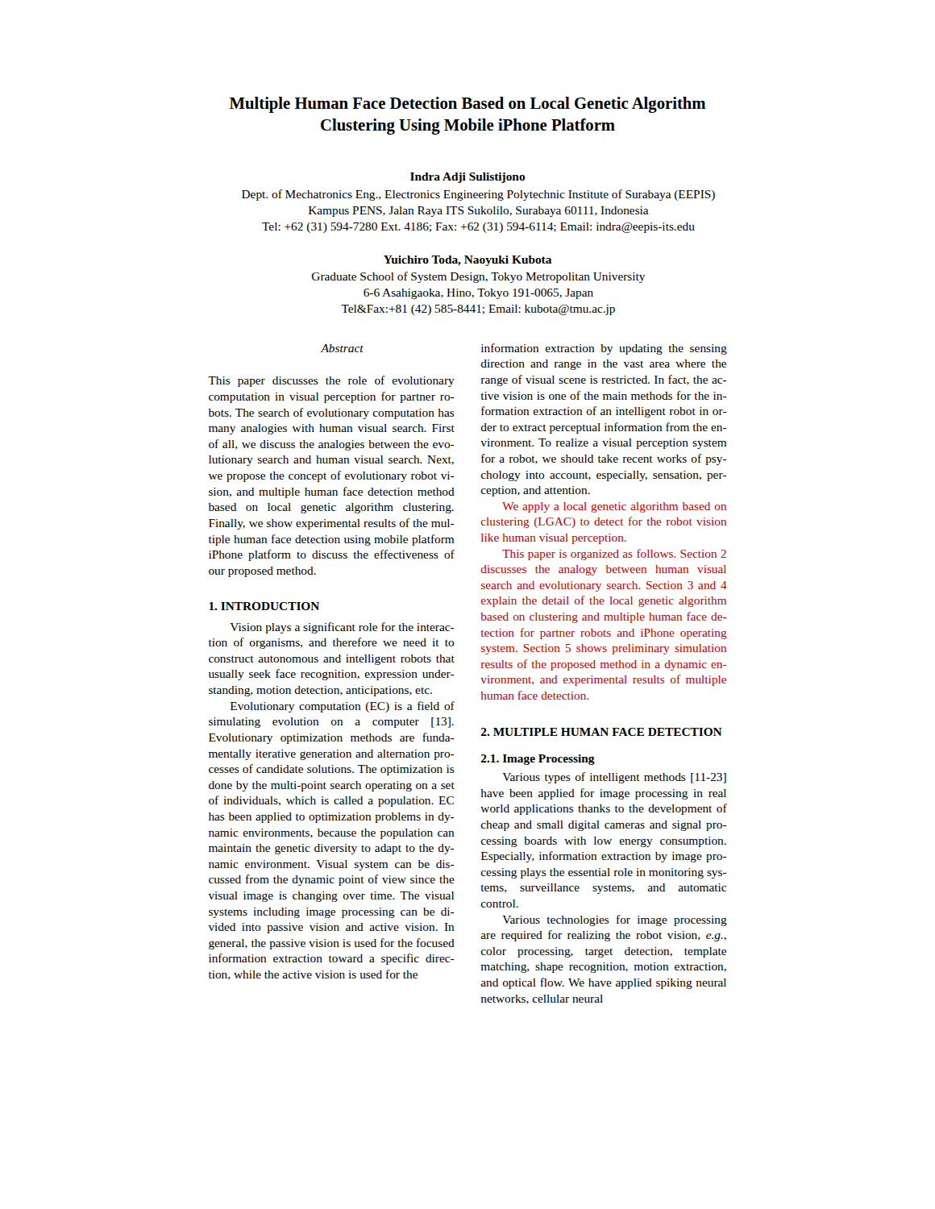Multiple Human Face Detection Based on Local Genetic Algorithm Clustering Using Mobile iPhone Platform
Indra Adji Sulistijono
Dept. of Mechatronics Eng., Electronics Engineering Polytechnic Institute of Surabaya (EEPIS)
Kampus PENS, Jalan Raya ITS Sukolilo, Surabaya 60111, Indonesia
Tel: +62 (31) 594-7280 Ext. 4186; Fax: +62 (31) 594-6114; Email: indra@eepis-its.edu
Yuichiro Toda, Naoyuki Kubota
Graduate School of System Design, Tokyo Metropolitan University
6-6 Asahigaoka, Hino, Tokyo 191-0065, Japan
Tel&Fax:+81 (42) 585-8441; Email: kubota@tmu.ac.jp
Abstract
This paper discusses the role of evolutionary computation in visual perception for partner robots. The search of evolutionary computation has many analogies with human visual search. First of all, we discuss the analogies between the evolutionary search and human visual search. Next, we propose the concept of evolutionary robot vision, and multiple human face detection method based on local genetic algorithm clustering. Finally, we show experimental results of the multiple human face detection using mobile platform iPhone platform to discuss the effectiveness of our proposed method.
1. INTRODUCTION
Vision plays a significant role for the interaction of organisms, and therefore we need it to construct autonomous and intelligent robots that usually seek face recognition, expression understanding, motion detection, anticipations, etc.
Evolutionary computation (EC) is a field of simulating evolution on a computer [13]. Evolutionary optimization methods are fundamentally iterative generation and alternation processes of candidate solutions. The optimization is done by the multi-point search operating on a set of individuals, which is called a population. EC has been applied to optimization problems in dynamic environments, because the population can maintain the genetic diversity to adapt to the dynamic environment. Visual system can be discussed from the dynamic point of view since the visual image is changing over time. The visual systems including image processing can be divided into passive vision and active vision. In general, the passive vision is used for the focused information extraction toward a specific direction, while the active vision is used for the
information extraction by updating the sensing direction and range in the vast area where the range of visual scene is restricted. In fact, the active vision is one of the main methods for the information extraction of an intelligent robot in order to extract perceptual information from the environment. To realize a visual perception system for a robot, we should take recent works of psychology into account, especially, sensation, perception, and attention.
We apply a local genetic algorithm based on clustering (LGAC) to detect for the robot vision like human visual perception.
This paper is organized as follows. Section 2 discusses the analogy between human visual search and evolutionary search. Section 3 and 4 explain the detail of the local genetic algorithm based on clustering and multiple human face detection for partner robots and iPhone operating system. Section 5 shows preliminary simulation results of the proposed method in a dynamic environment, and experimental results of multiple human face detection.
2. MULTIPLE HUMAN FACE DETECTION
2.1. Image Processing
Various types of intelligent methods [11-23] have been applied for image processing in real world applications thanks to the development of cheap and small digital cameras and signal processing boards with low energy consumption. Especially, information extraction by image processing plays the essential role in monitoring systems, surveillance systems, and automatic control.
Various technologies for image processing are required for realizing the robot vision, e.g., color processing, target detection, template matching, shape recognition, motion extraction, and optical flow. We have applied spiking neural networks, cellular neural